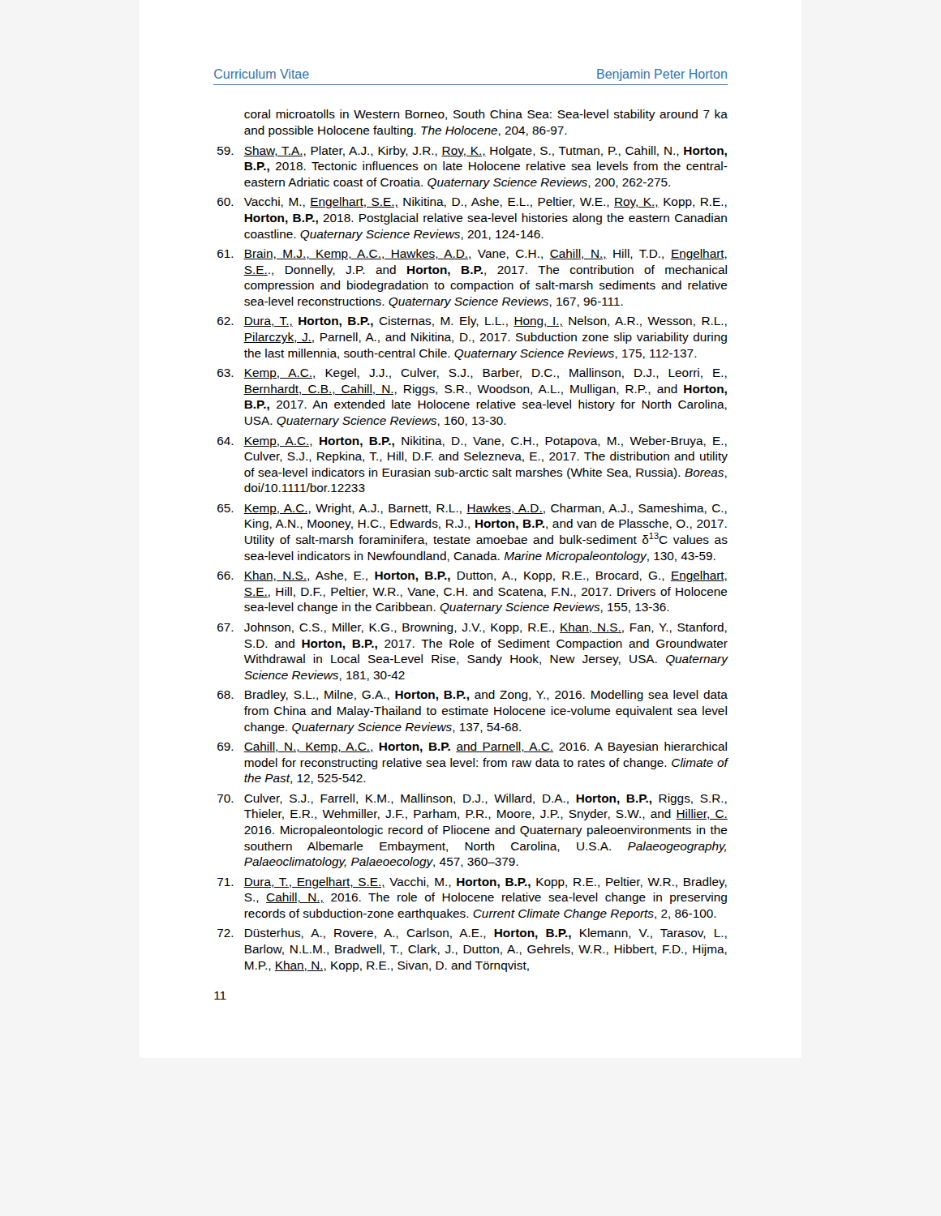Curriculum Vitae Benjamin Peter Horton
coral microatolls in Western Borneo, South China Sea: Sea-level stability around 7 ka and possible Holocene faulting. The Holocene, 204, 86-97.
59. Shaw, T.A., Plater, A.J., Kirby, J.R., Roy, K., Holgate, S., Tutman, P., Cahill, N., Horton, B.P., 2018. Tectonic influences on late Holocene relative sea levels from the central-eastern Adriatic coast of Croatia. Quaternary Science Reviews, 200, 262-275.
60. Vacchi, M., Engelhart, S.E., Nikitina, D., Ashe, E.L., Peltier, W.E., Roy, K., Kopp, R.E., Horton, B.P., 2018. Postglacial relative sea-level histories along the eastern Canadian coastline. Quaternary Science Reviews, 201, 124-146.
61. Brain, M.J., Kemp, A.C., Hawkes, A.D., Vane, C.H., Cahill, N., Hill, T.D., Engelhart, S.E.., Donnelly, J.P. and Horton, B.P., 2017. The contribution of mechanical compression and biodegradation to compaction of salt-marsh sediments and relative sea-level reconstructions. Quaternary Science Reviews, 167, 96-111.
62. Dura, T., Horton, B.P., Cisternas, M. Ely, L.L., Hong, I., Nelson, A.R., Wesson, R.L., Pilarczyk, J., Parnell, A., and Nikitina, D., 2017. Subduction zone slip variability during the last millennia, south-central Chile. Quaternary Science Reviews, 175, 112-137.
63. Kemp, A.C., Kegel, J.J., Culver, S.J., Barber, D.C., Mallinson, D.J., Leorri, E., Bernhardt, C.B., Cahill, N., Riggs, S.R., Woodson, A.L., Mulligan, R.P., and Horton, B.P., 2017. An extended late Holocene relative sea-level history for North Carolina, USA. Quaternary Science Reviews, 160, 13-30.
64. Kemp, A.C., Horton, B.P., Nikitina, D., Vane, C.H., Potapova, M., Weber-Bruya, E., Culver, S.J., Repkina, T., Hill, D.F. and Selezneva, E., 2017. The distribution and utility of sea-level indicators in Eurasian sub-arctic salt marshes (White Sea, Russia). Boreas, doi/10.1111/bor.12233
65. Kemp, A.C., Wright, A.J., Barnett, R.L., Hawkes, A.D., Charman, A.J., Sameshima, C., King, A.N., Mooney, H.C., Edwards, R.J., Horton, B.P., and van de Plassche, O., 2017. Utility of salt-marsh foraminifera, testate amoebae and bulk-sediment δ13C values as sea-level indicators in Newfoundland, Canada. Marine Micropaleontology, 130, 43-59.
66. Khan, N.S., Ashe, E., Horton, B.P., Dutton, A., Kopp, R.E., Brocard, G., Engelhart, S.E., Hill, D.F., Peltier, W.R., Vane, C.H. and Scatena, F.N., 2017. Drivers of Holocene sea-level change in the Caribbean. Quaternary Science Reviews, 155, 13-36.
67. Johnson, C.S., Miller, K.G., Browning, J.V., Kopp, R.E., Khan, N.S., Fan, Y., Stanford, S.D. and Horton, B.P., 2017. The Role of Sediment Compaction and Groundwater Withdrawal in Local Sea-Level Rise, Sandy Hook, New Jersey, USA. Quaternary Science Reviews, 181, 30-42
68. Bradley, S.L., Milne, G.A., Horton, B.P., and Zong, Y., 2016. Modelling sea level data from China and Malay-Thailand to estimate Holocene ice-volume equivalent sea level change. Quaternary Science Reviews, 137, 54-68.
69. Cahill, N., Kemp, A.C., Horton, B.P. and Parnell, A.C. 2016. A Bayesian hierarchical model for reconstructing relative sea level: from raw data to rates of change. Climate of the Past, 12, 525-542.
70. Culver, S.J., Farrell, K.M., Mallinson, D.J., Willard, D.A., Horton, B.P., Riggs, S.R., Thieler, E.R., Wehmiller, J.F., Parham, P.R., Moore, J.P., Snyder, S.W., and Hillier, C. 2016. Micropaleontologic record of Pliocene and Quaternary paleoenvironments in the southern Albemarle Embayment, North Carolina, U.S.A. Palaeogeography, Palaeoclimatology, Palaeoecology, 457, 360–379.
71. Dura, T., Engelhart, S.E., Vacchi, M., Horton, B.P., Kopp, R.E., Peltier, W.R., Bradley, S., Cahill, N., 2016. The role of Holocene relative sea-level change in preserving records of subduction-zone earthquakes. Current Climate Change Reports, 2, 86-100.
72. Düsterhus, A., Rovere, A., Carlson, A.E., Horton, B.P., Klemann, V., Tarasov, L., Barlow, N.L.M., Bradwell, T., Clark, J., Dutton, A., Gehrels, W.R., Hibbert, F.D., Hijma, M.P., Khan, N., Kopp, R.E., Sivan, D. and Törnqvist,
11